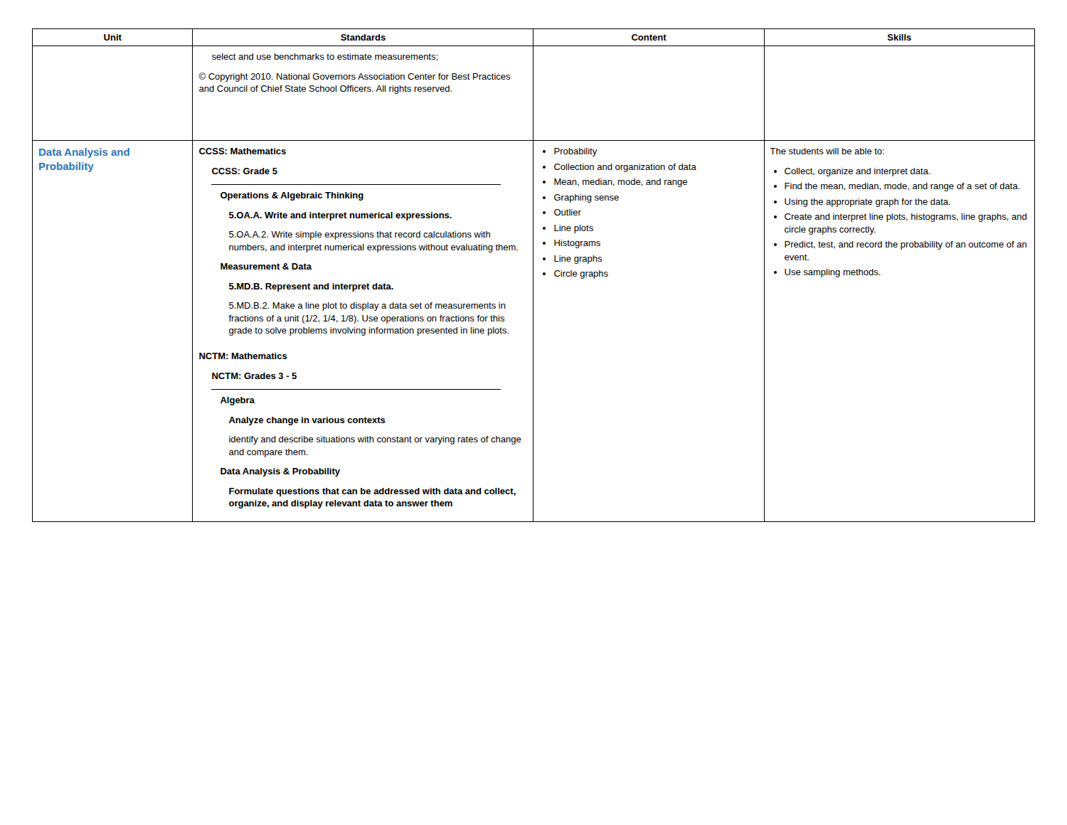| Unit | Standards | Content | Skills |
| --- | --- | --- | --- |
| | select and use benchmarks to estimate measurements; © Copyright 2010. National Governors Association Center for Best Practices and Council of Chief State School Officers. All rights reserved. | | |
| Data Analysis and Probability | CCSS: Mathematics CCSS: Grade 5 Operations & Algebraic Thinking 5.OA.A. Write and interpret numerical expressions. 5.OA.A.2. Write simple expressions that record calculations with numbers, and interpret numerical expressions without evaluating them. Measurement & Data 5.MD.B. Represent and interpret data. 5.MD.B.2. Make a line plot to display a data set of measurements in fractions of a unit (1/2, 1/4, 1/8). Use operations on fractions for this grade to solve problems involving information presented in line plots. NCTM: Mathematics NCTM: Grades 3 - 5 Algebra Analyze change in various contexts identify and describe situations with constant or varying rates of change and compare them. Data Analysis & Probability Formulate questions that can be addressed with data and collect, organize, and display relevant data to answer them | Probability Collection and organization of data Mean, median, mode, and range Graphing sense Outlier Line plots Histograms Line graphs Circle graphs | The students will be able to: Collect, organize and interpret data. Find the mean, median, mode, and range of a set of data. Using the appropriate graph for the data. Create and interpret line plots, histograms, line graphs, and circle graphs correctly. Predict, test, and record the probability of an outcome of an event. Use sampling methods. |